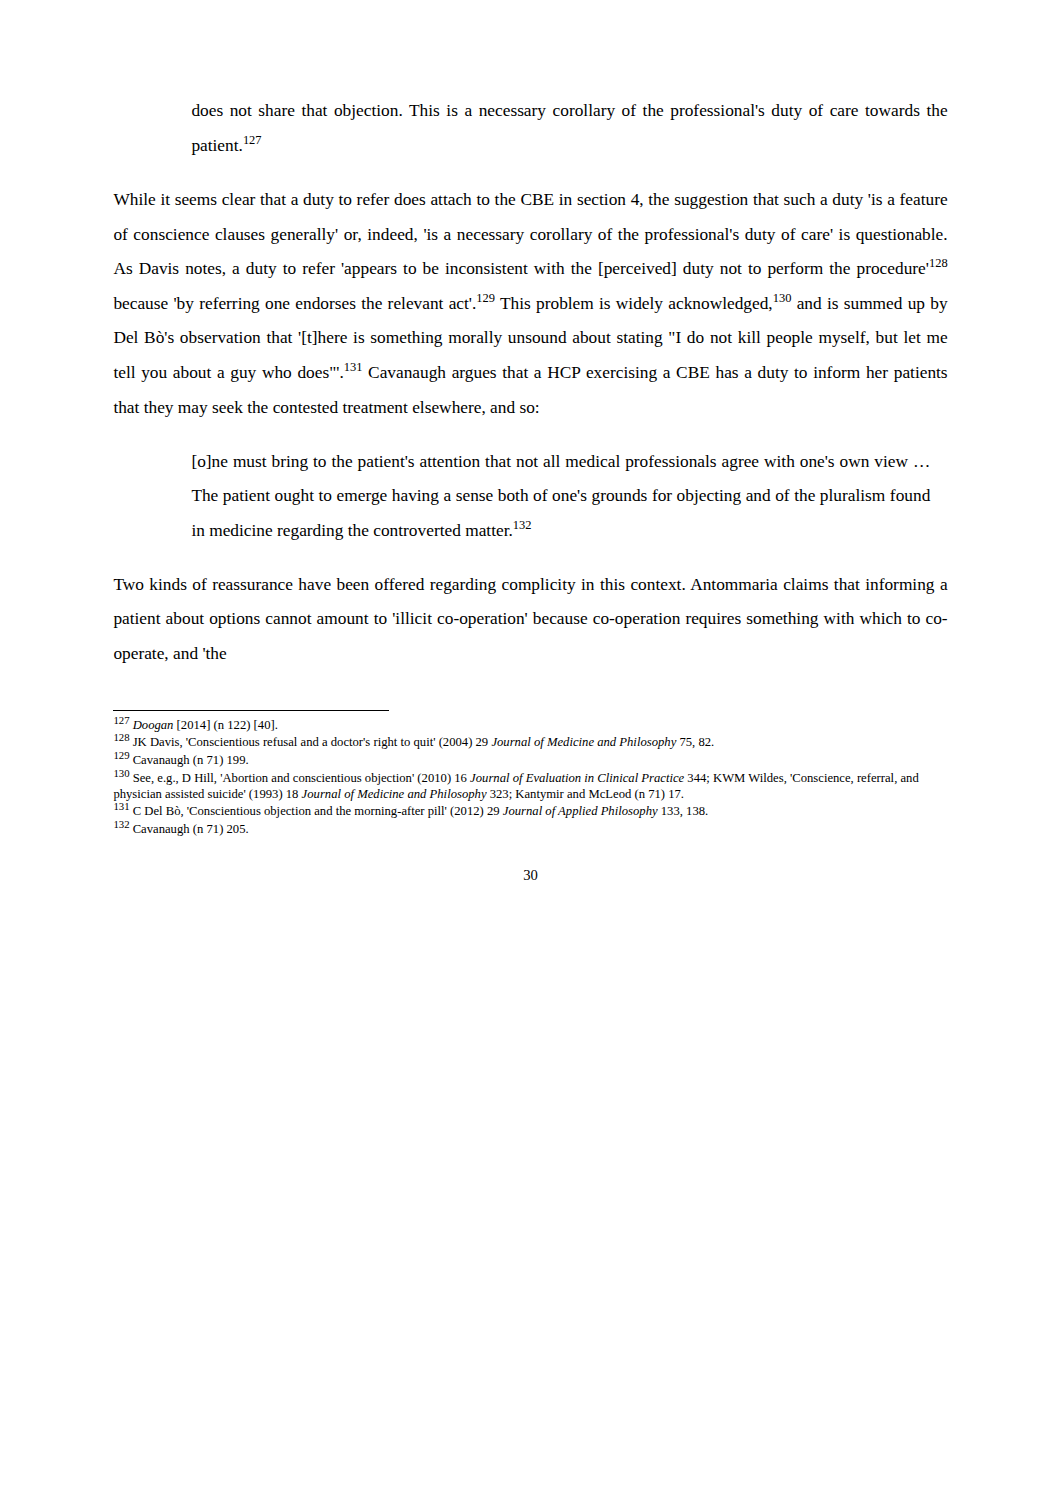does not share that objection. This is a necessary corollary of the professional's duty of care towards the patient.127
While it seems clear that a duty to refer does attach to the CBE in section 4, the suggestion that such a duty 'is a feature of conscience clauses generally' or, indeed, 'is a necessary corollary of the professional's duty of care' is questionable. As Davis notes, a duty to refer 'appears to be inconsistent with the [perceived] duty not to perform the procedure'128 because 'by referring one endorses the relevant act'.129 This problem is widely acknowledged,130 and is summed up by Del Bò's observation that '[t]here is something morally unsound about stating "I do not kill people myself, but let me tell you about a guy who does"'.131 Cavanaugh argues that a HCP exercising a CBE has a duty to inform her patients that they may seek the contested treatment elsewhere, and so:
[o]ne must bring to the patient's attention that not all medical professionals agree with one's own view … The patient ought to emerge having a sense both of one's grounds for objecting and of the pluralism found in medicine regarding the controverted matter.132
Two kinds of reassurance have been offered regarding complicity in this context. Antommaria claims that informing a patient about options cannot amount to 'illicit co-operation' because co-operation requires something with which to co-operate, and 'the
127 Doogan [2014] (n 122) [40].
128 JK Davis, 'Conscientious refusal and a doctor's right to quit' (2004) 29 Journal of Medicine and Philosophy 75, 82.
129 Cavanaugh (n 71) 199.
130 See, e.g., D Hill, 'Abortion and conscientious objection' (2010) 16 Journal of Evaluation in Clinical Practice 344; KWM Wildes, 'Conscience, referral, and physician assisted suicide' (1993) 18 Journal of Medicine and Philosophy 323; Kantymir and McLeod (n 71) 17.
131 C Del Bò, 'Conscientious objection and the morning-after pill' (2012) 29 Journal of Applied Philosophy 133, 138.
132 Cavanaugh (n 71) 205.
30